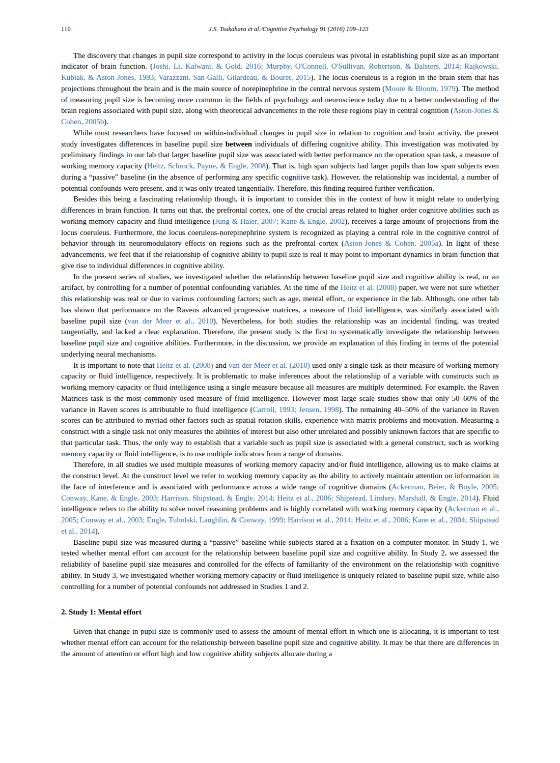110 J.S. Tsukahara et al./Cognitive Psychology 91 (2016) 109–123
The discovery that changes in pupil size correspond to activity in the locus coeruleus was pivotal in establishing pupil size as an important indicator of brain function. (Joshi, Li, Kalwani, & Gold, 2016; Murphy, O'Connell, O'Sullivan, Robertson, & Balsters, 2014; Rajkowski, Kubiak, & Aston-Jones, 1993; Varazzani, San-Galli, Gilardeau, & Bouret, 2015). The locus coeruleus is a region in the brain stem that has projections throughout the brain and is the main source of norepinephrine in the central nervous system (Moore & Bloom, 1979). The method of measuring pupil size is becoming more common in the fields of psychology and neuroscience today due to a better understanding of the brain regions associated with pupil size, along with theoretical advancements in the role these regions play in central cognition (Aston-Jones & Cohen, 2005b).
While most researchers have focused on within-individual changes in pupil size in relation to cognition and brain activity, the present study investigates differences in baseline pupil size between individuals of differing cognitive ability. This investigation was motivated by preliminary findings in our lab that larger baseline pupil size was associated with better performance on the operation span task, a measure of working memory capacity (Heitz, Schrock, Payne, & Engle, 2008). That is, high span subjects had larger pupils than low span subjects even during a “passive” baseline (in the absence of performing any specific cognitive task). However, the relationship was incidental, a number of potential confounds were present, and it was only treated tangentially. Therefore, this finding required further verification.
Besides this being a fascinating relationship though, it is important to consider this in the context of how it might relate to underlying differences in brain function. It turns out that, the prefrontal cortex, one of the crucial areas related to higher order cognitive abilities such as working memory capacity and fluid intelligence (Jung & Haier, 2007; Kane & Engle, 2002), receives a large amount of projections from the locus coeruleus. Furthermore, the locus coeruleus-norepinephrine system is recognized as playing a central role in the cognitive control of behavior through its neuromodulatory effects on regions such as the prefrontal cortex (Aston-Jones & Cohen, 2005a). In light of these advancements, we feel that if the relationship of cognitive ability to pupil size is real it may point to important dynamics in brain function that give rise to individual differences in cognitive ability.
In the present series of studies, we investigated whether the relationship between baseline pupil size and cognitive ability is real, or an artifact, by controlling for a number of potential confounding variables. At the time of the Heitz et al. (2008) paper, we were not sure whether this relationship was real or due to various confounding factors; such as age, mental effort, or experience in the lab. Although, one other lab has shown that performance on the Ravens advanced progressive matrices, a measure of fluid intelligence, was similarly associated with baseline pupil size (van der Meer et al., 2010). Nevertheless, for both studies the relationship was an incidental finding, was treated tangentially, and lacked a clear explanation. Therefore, the present study is the first to systematically investigate the relationship between baseline pupil size and cognitive abilities. Furthermore, in the discussion, we provide an explanation of this finding in terms of the potential underlying neural mechanisms.
It is important to note that Heitz et al. (2008) and van der Meer et al. (2010) used only a single task as their measure of working memory capacity or fluid intelligence, respectively. It is problematic to make inferences about the relationship of a variable with constructs such as working memory capacity or fluid intelligence using a single measure because all measures are multiply determined. For example, the Raven Matrices task is the most commonly used measure of fluid intelligence. However most large scale studies show that only 50–60% of the variance in Raven scores is attributable to fluid intelligence (Carroll, 1993; Jensen, 1998). The remaining 40–50% of the variance in Raven scores can be attributed to myriad other factors such as spatial rotation skills, experience with matrix problems and motivation. Measuring a construct with a single task not only measures the abilities of interest but also other unrelated and possibly unknown factors that are specific to that particular task. Thus, the only way to establish that a variable such as pupil size is associated with a general construct, such as working memory capacity or fluid intelligence, is to use multiple indicators from a range of domains.
Therefore, in all studies we used multiple measures of working memory capacity and/or fluid intelligence, allowing us to make claims at the construct level. At the construct level we refer to working memory capacity as the ability to actively maintain attention on information in the face of interference and is associated with performance across a wide range of cognitive domains (Ackerman, Beier, & Boyle, 2005; Conway, Kane, & Engle, 2003; Harrison, Shipstead, & Engle, 2014; Heitz et al., 2006; Shipstead, Lindsey, Marshall, & Engle, 2014). Fluid intelligence refers to the ability to solve novel reasoning problems and is highly correlated with working memory capacity (Ackerman et al., 2005; Conway et al., 2003; Engle, Tuholski, Laughlin, & Conway, 1999; Harrison et al., 2014; Heitz et al., 2006; Kane et al., 2004; Shipstead et al., 2014).
Baseline pupil size was measured during a “passive” baseline while subjects stared at a fixation on a computer monitor. In Study 1, we tested whether mental effort can account for the relationship between baseline pupil size and cognitive ability. In Study 2, we assessed the reliability of baseline pupil size measures and controlled for the effects of familiarity of the environment on the relationship with cognitive ability. In Study 3, we investigated whether working memory capacity or fluid intelligence is uniquely related to baseline pupil size, while also controlling for a number of potential confounds not addressed in Studies 1 and 2.
2. Study 1: Mental effort
Given that change in pupil size is commonly used to assess the amount of mental effort in which one is allocating, it is important to test whether mental effort can account for the relationship between baseline pupil size and cognitive ability. It may be that there are differences in the amount of attention or effort high and low cognitive ability subjects allocate during a